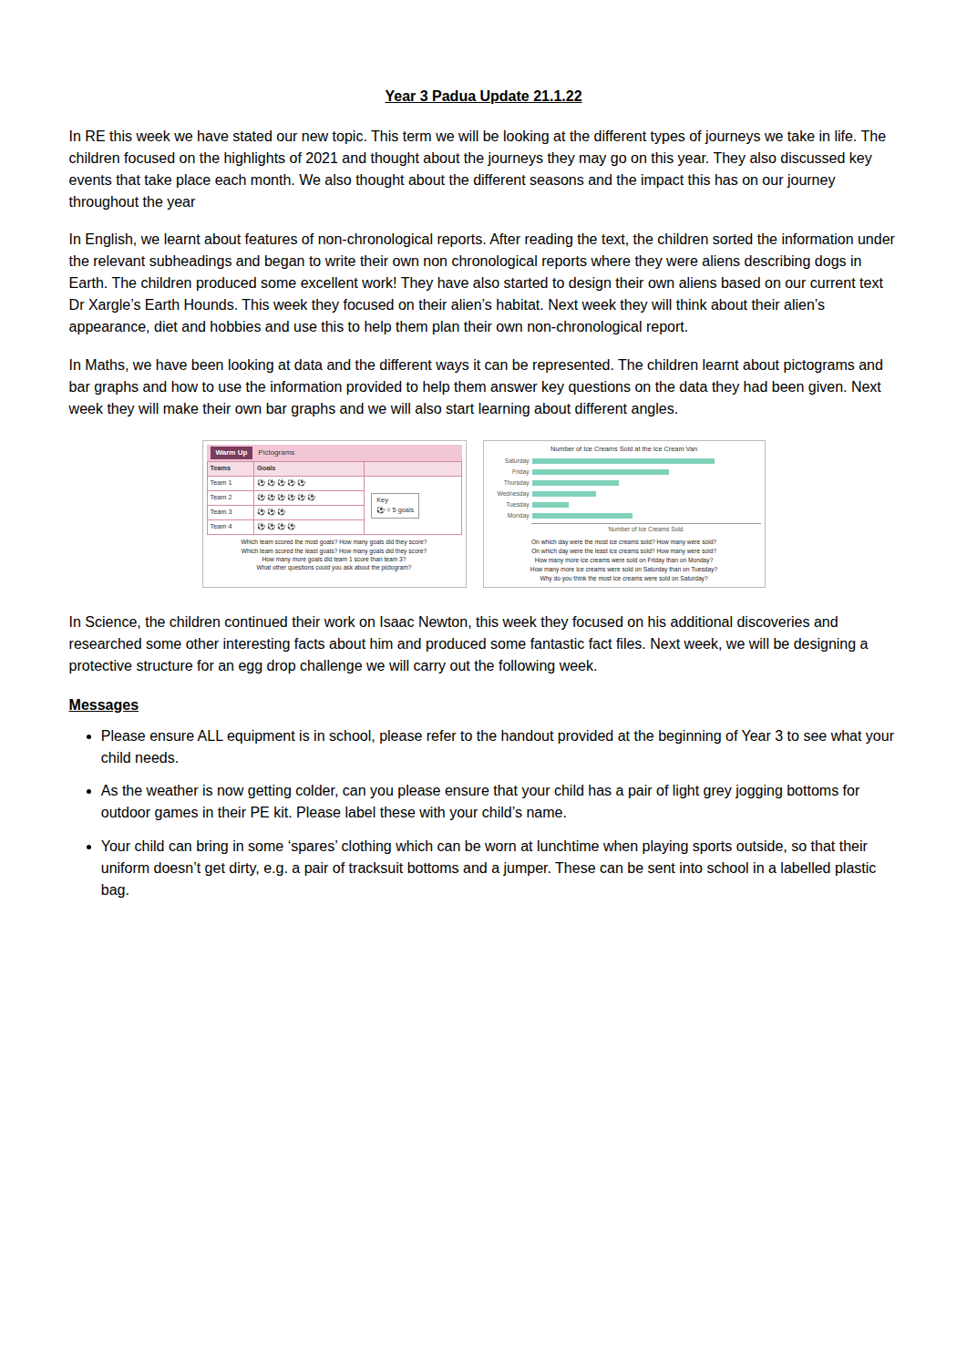Year 3 Padua Update 21.1.22
In RE this week we have stated our new topic. This term we will be looking at the different types of journeys we take in life. The children focused on the highlights of 2021 and thought about the journeys they may go on this year. They also discussed key events that take place each month. We also thought about the different seasons and the impact this has on our journey throughout the year
In English, we learnt about features of non-chronological reports. After reading the text, the children sorted the information under the relevant subheadings and began to write their own non chronological reports where they were aliens describing dogs in Earth. The children produced some excellent work! They have also started to design their own aliens based on our current text Dr Xargle’s Earth Hounds. This week they focused on their alien’s habitat. Next week they will think about their alien’s appearance, diet and hobbies and use this to help them plan their own non-chronological report.
In Maths, we have been looking at data and the different ways it can be represented. The children learnt about pictograms and bar graphs and how to use the information provided to help them answer key questions on the data they had been given. Next week they will make their own bar graphs and we will also start learning about different angles.
Warm Up Pictograms
| Teams | Goals | |
| --- | --- | --- |
| Team 1 | ⚽⚽⚽⚽⚽ | Key ⚽ = 5 goals |
| Team 2 | ⚽⚽⚽⚽⚽⚽ |
| Team 3 | ⚽⚽⚽ |
| Team 4 | ⚽⚽⚽⚽ |
Which team scored the most goals? How many goals did they score?
Which team scored the least goals? How many goals did they score?
How many more goals did team 1 score than team 3?
What other questions could you ask about the pictogram?
Number of Ice Creams Sold at the Ice Cream Van
Saturday
Friday
Thursday
Wednesday
Tuesday
Monday
Number of Ice Creams Sold
On which day were the most ice creams sold? How many were sold?
On which day were the least ice creams sold? How many were sold?
How many more ice creams were sold on Friday than on Monday?
How many more ice creams were sold on Saturday than on Tuesday?
Why do you think the most ice creams were sold on Saturday?
In Science, the children continued their work on Isaac Newton, this week they focused on his additional discoveries and researched some other interesting facts about him and produced some fantastic fact files. Next week, we will be designing a protective structure for an egg drop challenge we will carry out the following week.
Messages
Please ensure ALL equipment is in school, please refer to the handout provided at the beginning of Year 3 to see what your child needs.
As the weather is now getting colder, can you please ensure that your child has a pair of light grey jogging bottoms for outdoor games in their PE kit. Please label these with your child’s name.
Your child can bring in some ‘spares’ clothing which can be worn at lunchtime when playing sports outside, so that their uniform doesn’t get dirty, e.g. a pair of tracksuit bottoms and a jumper. These can be sent into school in a labelled plastic bag.